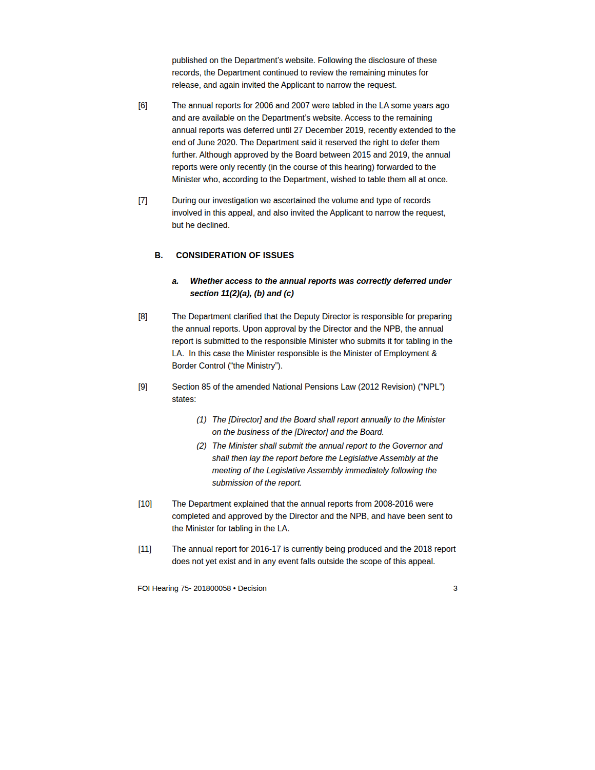published on the Department’s website. Following the disclosure of these records, the Department continued to review the remaining minutes for release, and again invited the Applicant to narrow the request.
[6]
The annual reports for 2006 and 2007 were tabled in the LA some years ago and are available on the Department’s website. Access to the remaining annual reports was deferred until 27 December 2019, recently extended to the end of June 2020. The Department said it reserved the right to defer them further. Although approved by the Board between 2015 and 2019, the annual reports were only recently (in the course of this hearing) forwarded to the Minister who, according to the Department, wished to table them all at once.
[7]
During our investigation we ascertained the volume and type of records involved in this appeal, and also invited the Applicant to narrow the request, but he declined.
B.
CONSIDERATION OF ISSUES
a.
Whether access to the annual reports was correctly deferred under section 11(2)(a), (b) and (c)
[8]
The Department clarified that the Deputy Director is responsible for preparing the annual reports. Upon approval by the Director and the NPB, the annual report is submitted to the responsible Minister who submits it for tabling in the LA. In this case the Minister responsible is the Minister of Employment & Border Control (“the Ministry”).
[9]
Section 85 of the amended National Pensions Law (2012 Revision) (“NPL”) states:
(1)
The [Director] and the Board shall report annually to the Minister on the business of the [Director] and the Board.
(2)
The Minister shall submit the annual report to the Governor and shall then lay the report before the Legislative Assembly at the meeting of the Legislative Assembly immediately following the submission of the report.
[10]
The Department explained that the annual reports from 2008-2016 were completed and approved by the Director and the NPB, and have been sent to the Minister for tabling in the LA.
[11]
The annual report for 2016-17 is currently being produced and the 2018 report does not yet exist and in any event falls outside the scope of this appeal.
FOI Hearing 75- 201800058 • Decision
3